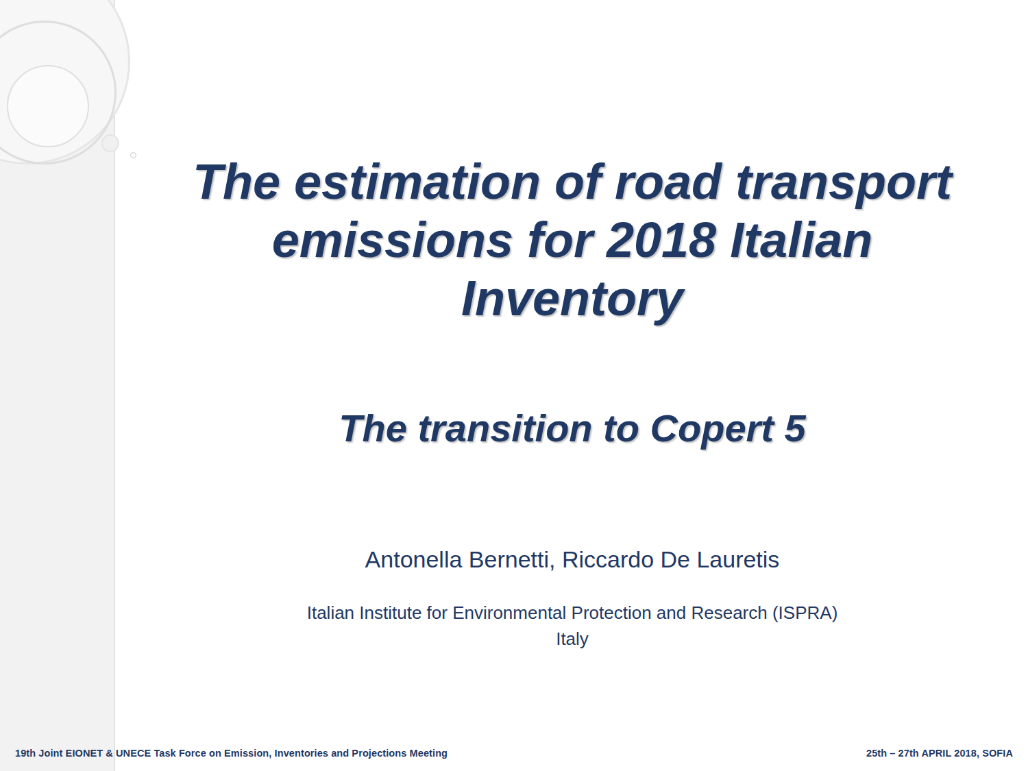The estimation of road transport emissions for 2018 Italian Inventory
The transition to Copert 5
Antonella Bernetti, Riccardo De Lauretis
Italian Institute for Environmental Protection and Research (ISPRA)
Italy
19th Joint EIONET & UNECE Task Force on Emission, Inventories and Projections Meeting
25th – 27th APRIL 2018, SOFIA